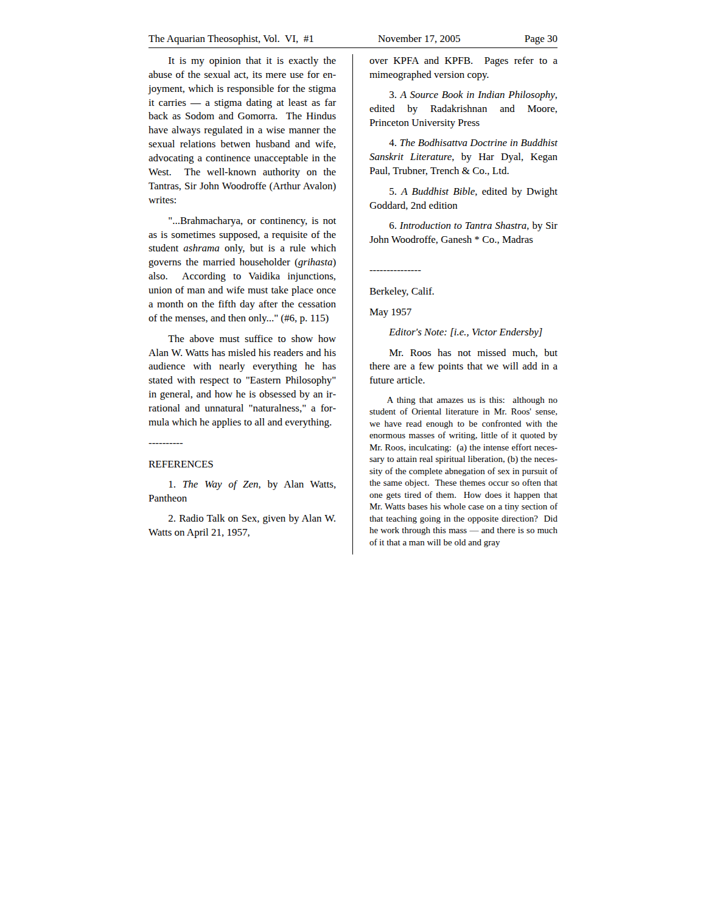The Aquarian Theosophist, Vol. VI, #1 November 17, 2005 Page 30
It is my opinion that it is exactly the abuse of the sexual act, its mere use for enjoyment, which is responsible for the stigma it carries — a stigma dating at least as far back as Sodom and Gomorra. The Hindus have always regulated in a wise manner the sexual relations betwen husband and wife, advocating a continence unacceptable in the West. The well-known authority on the Tantras, Sir John Woodroffe (Arthur Avalon) writes:
"...Brahmacharya, or continency, is not as is sometimes supposed, a requisite of the student ashrama only, but is a rule which governs the married householder (grihasta) also. According to Vaidika injunctions, union of man and wife must take place once a month on the fifth day after the cessation of the menses, and then only..." (#6, p. 115)
The above must suffice to show how Alan W. Watts has misled his readers and his audience with nearly everything he has stated with respect to "Eastern Philosophy" in general, and how he is obsessed by an irrational and unnatural "naturalness," a formula which he applies to all and everything.
----------
REFERENCES
1. The Way of Zen, by Alan Watts, Pantheon
2. Radio Talk on Sex, given by Alan W. Watts on April 21, 1957,
over KPFA and KPFB. Pages refer to a mimeographed version copy.
3. A Source Book in Indian Philosophy, edited by Radakrishnan and Moore, Princeton University Press
4. The Bodhisattva Doctrine in Buddhist Sanskrit Literature, by Har Dyal, Kegan Paul, Trubner, Trench & Co., Ltd.
5. A Buddhist Bible, edited by Dwight Goddard, 2nd edition
6. Introduction to Tantra Shastra, by Sir John Woodroffe, Ganesh * Co., Madras
---------------
Berkeley, Calif.
May 1957
Editor's Note: [i.e., Victor Endersby]
Mr. Roos has not missed much, but there are a few points that we will add in a future article.
A thing that amazes us is this: although no student of Oriental literature in Mr. Roos' sense, we have read enough to be confronted with the enormous masses of writing, little of it quoted by Mr. Roos, inculcating: (a) the intense effort necessary to attain real spiritual liberation, (b) the necessity of the complete abnegation of sex in pursuit of the same object. These themes occur so often that one gets tired of them. How does it happen that Mr. Watts bases his whole case on a tiny section of that teaching going in the opposite direction? Did he work through this mass — and there is so much of it that a man will be old and gray